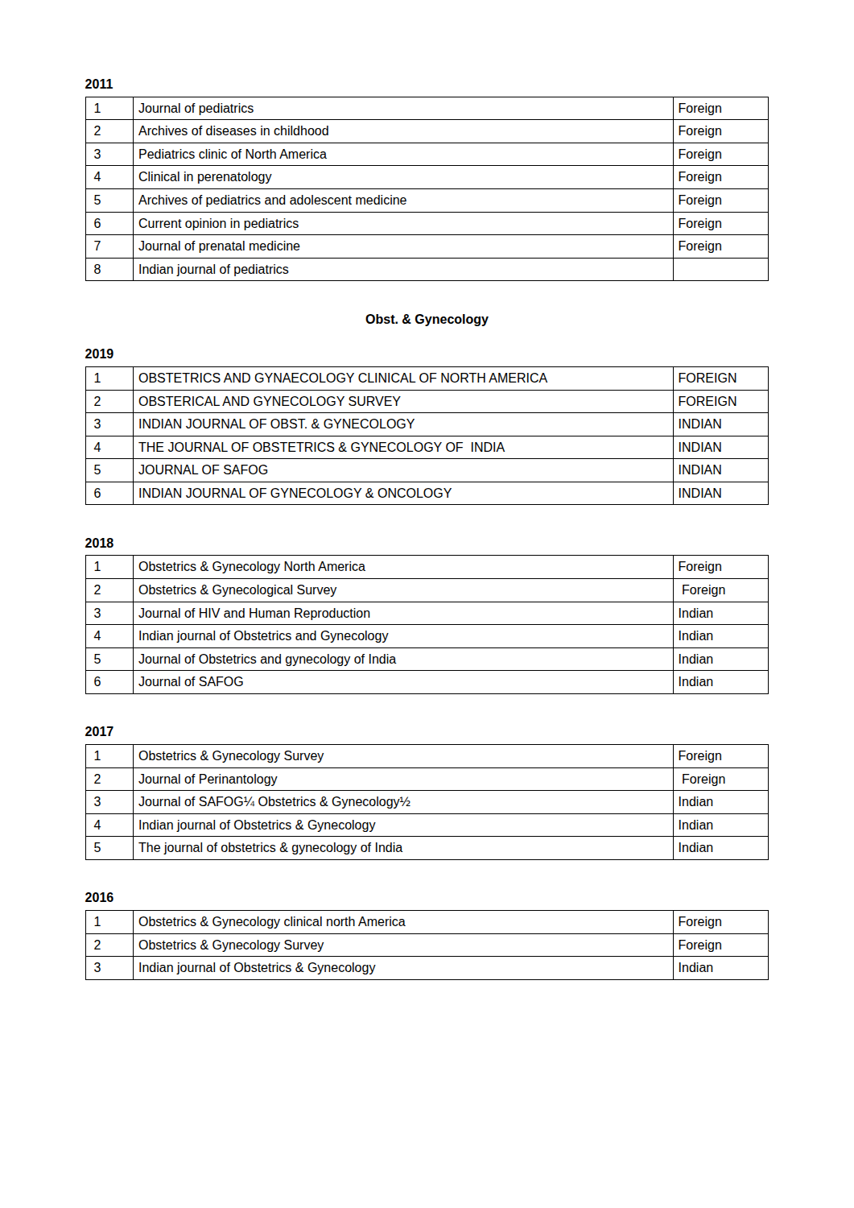2011
| 1 | Journal of pediatrics | Foreign |
| 2 | Archives of diseases in childhood | Foreign |
| 3 | Pediatrics clinic of North America | Foreign |
| 4 | Clinical in perenatology | Foreign |
| 5 | Archives of pediatrics and adolescent medicine | Foreign |
| 6 | Current opinion in pediatrics | Foreign |
| 7 | Journal of prenatal medicine | Foreign |
| 8 | Indian journal of pediatrics | |
Obst. & Gynecology
2019
| 1 | OBSTETRICS AND GYNAECOLOGY CLINICAL OF NORTH AMERICA | FOREIGN |
| 2 | OBSTERICAL AND GYNECOLOGY SURVEY | FOREIGN |
| 3 | INDIAN JOURNAL OF OBST. & GYNECOLOGY | INDIAN |
| 4 | THE JOURNAL OF OBSTETRICS & GYNECOLOGY OF INDIA | INDIAN |
| 5 | JOURNAL OF SAFOG | INDIAN |
| 6 | INDIAN JOURNAL OF GYNECOLOGY & ONCOLOGY | INDIAN |
2018
| 1 | Obstetrics & Gynecology North America | Foreign |
| 2 | Obstetrics & Gynecological Survey | Foreign |
| 3 | Journal of HIV and Human Reproduction | Indian |
| 4 | Indian journal of Obstetrics and Gynecology | Indian |
| 5 | Journal of Obstetrics and gynecology of India | Indian |
| 6 | Journal of SAFOG | Indian |
2017
| 1 | Obstetrics & Gynecology Survey | Foreign |
| 2 | Journal of Perinantology | Foreign |
| 3 | Journal of SAFOG¼ Obstetrics & Gynecology½ | Indian |
| 4 | Indian journal of Obstetrics & Gynecology | Indian |
| 5 | The journal of obstetrics & gynecology of India | Indian |
2016
| 1 | Obstetrics & Gynecology clinical north America | Foreign |
| 2 | Obstetrics & Gynecology Survey | Foreign |
| 3 | Indian journal of Obstetrics & Gynecology | Indian |